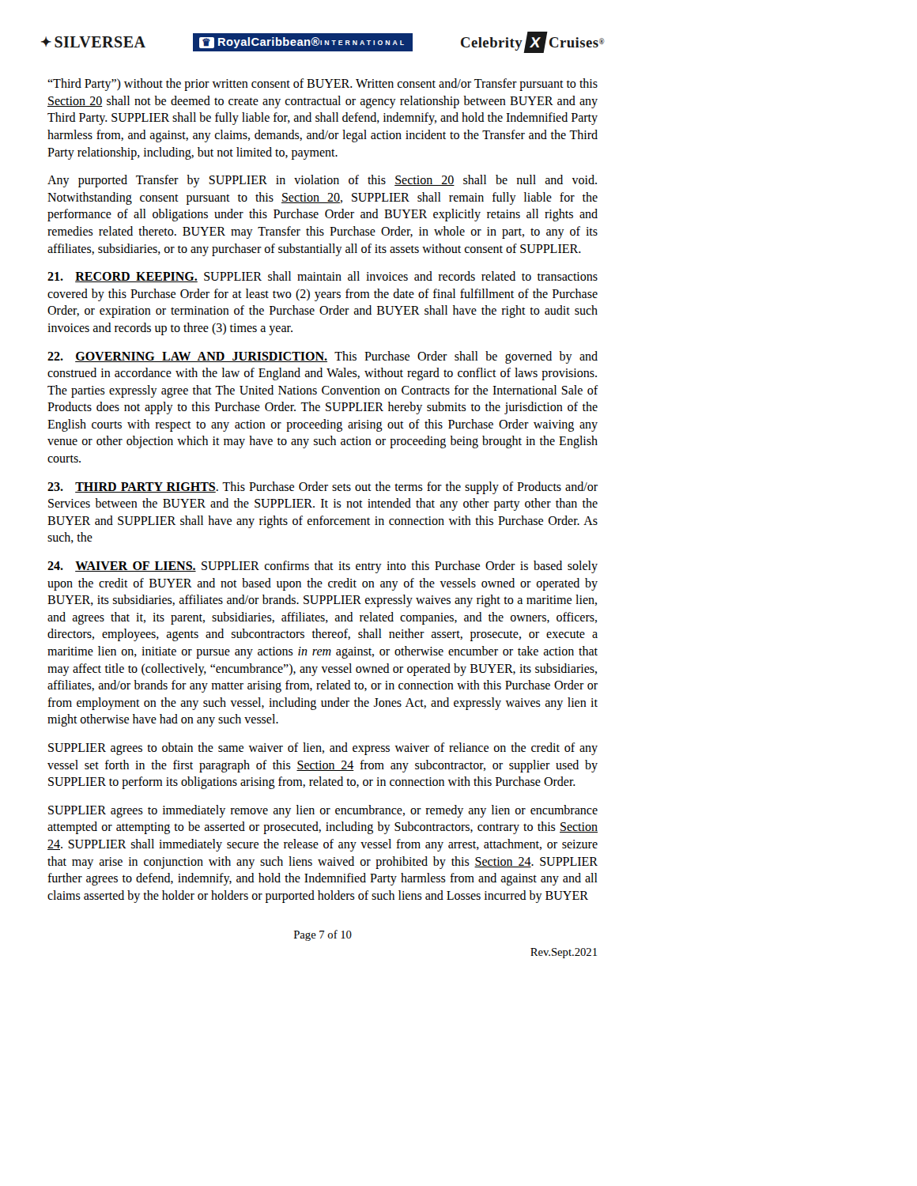✦SILVERSEA
♛RoyalCaribbean® INTERNATIONAL
CelebrityXCruises®
“Third Party”) without the prior written consent of BUYER. Written consent and/or Transfer pursuant to this Section 20 shall not be deemed to create any contractual or agency relationship between BUYER and any Third Party. SUPPLIER shall be fully liable for, and shall defend, indemnify, and hold the Indemnified Party harmless from, and against, any claims, demands, and/or legal action incident to the Transfer and the Third Party relationship, including, but not limited to, payment.
Any purported Transfer by SUPPLIER in violation of this Section 20 shall be null and void. Notwithstanding consent pursuant to this Section 20, SUPPLIER shall remain fully liable for the performance of all obligations under this Purchase Order and BUYER explicitly retains all rights and remedies related thereto. BUYER may Transfer this Purchase Order, in whole or in part, to any of its affiliates, subsidiaries, or to any purchaser of substantially all of its assets without consent of SUPPLIER.
21. RECORD KEEPING. SUPPLIER shall maintain all invoices and records related to transactions covered by this Purchase Order for at least two (2) years from the date of final fulfillment of the Purchase Order, or expiration or termination of the Purchase Order and BUYER shall have the right to audit such invoices and records up to three (3) times a year.
22. GOVERNING LAW AND JURISDICTION. This Purchase Order shall be governed by and construed in accordance with the law of England and Wales, without regard to conflict of laws provisions. The parties expressly agree that The United Nations Convention on Contracts for the International Sale of Products does not apply to this Purchase Order. The SUPPLIER hereby submits to the jurisdiction of the English courts with respect to any action or proceeding arising out of this Purchase Order waiving any venue or other objection which it may have to any such action or proceeding being brought in the English courts.
23. THIRD PARTY RIGHTS. This Purchase Order sets out the terms for the supply of Products and/or Services between the BUYER and the SUPPLIER. It is not intended that any other party other than the BUYER and SUPPLIER shall have any rights of enforcement in connection with this Purchase Order. As such, the
24. WAIVER OF LIENS. SUPPLIER confirms that its entry into this Purchase Order is based solely upon the credit of BUYER and not based upon the credit on any of the vessels owned or operated by BUYER, its subsidiaries, affiliates and/or brands. SUPPLIER expressly waives any right to a maritime lien, and agrees that it, its parent, subsidiaries, affiliates, and related companies, and the owners, officers, directors, employees, agents and subcontractors thereof, shall neither assert, prosecute, or execute a maritime lien on, initiate or pursue any actions in rem against, or otherwise encumber or take action that may affect title to (collectively, “encumbrance”), any vessel owned or operated by BUYER, its subsidiaries, affiliates, and/or brands for any matter arising from, related to, or in connection with this Purchase Order or from employment on the any such vessel, including under the Jones Act, and expressly waives any lien it might otherwise have had on any such vessel.
SUPPLIER agrees to obtain the same waiver of lien, and express waiver of reliance on the credit of any vessel set forth in the first paragraph of this Section 24 from any subcontractor, or supplier used by SUPPLIER to perform its obligations arising from, related to, or in connection with this Purchase Order.
SUPPLIER agrees to immediately remove any lien or encumbrance, or remedy any lien or encumbrance attempted or attempting to be asserted or prosecuted, including by Subcontractors, contrary to this Section 24. SUPPLIER shall immediately secure the release of any vessel from any arrest, attachment, or seizure that may arise in conjunction with any such liens waived or prohibited by this Section 24. SUPPLIER further agrees to defend, indemnify, and hold the Indemnified Party harmless from and against any and all claims asserted by the holder or holders or purported holders of such liens and Losses incurred by BUYER
Page 7 of 10
Rev.Sept.2021